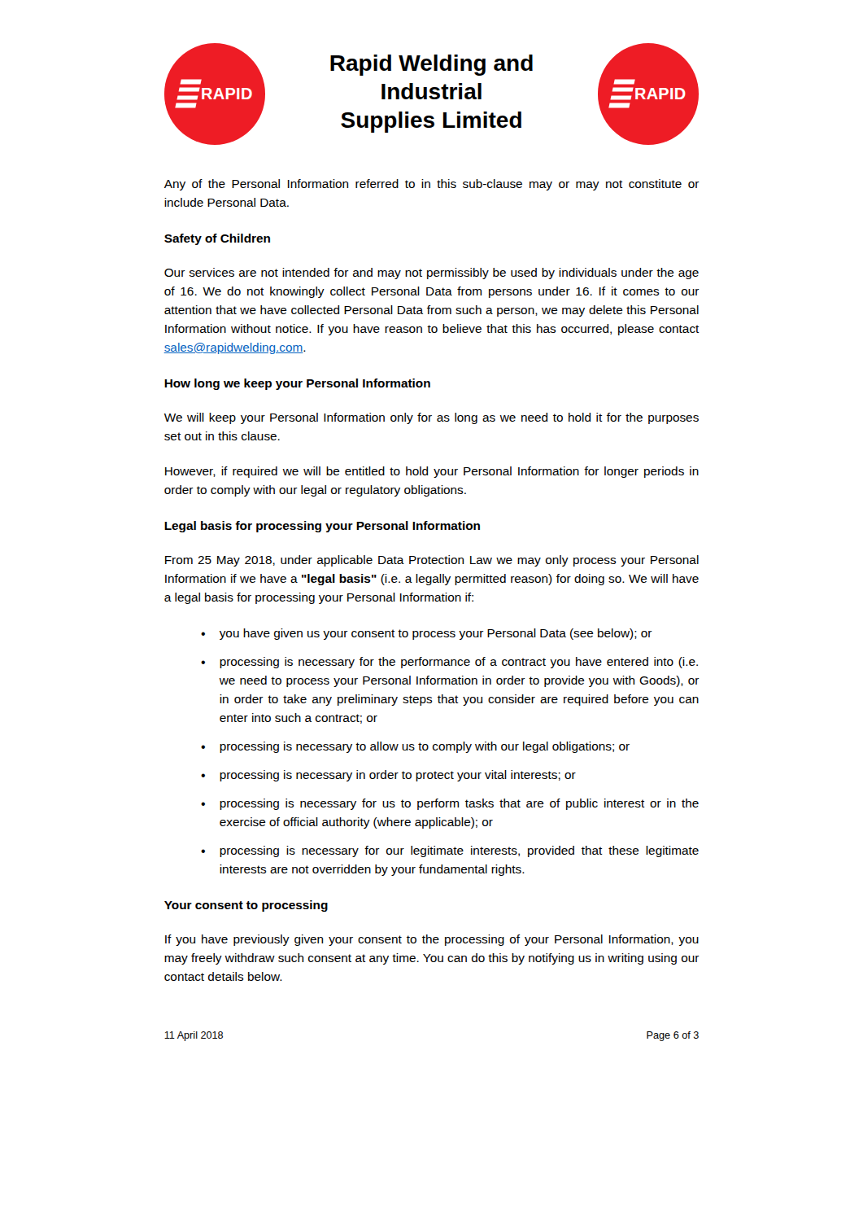RAPID
Rapid Welding and Industrial
Supplies Limited
RAPID
Any of the Personal Information referred to in this sub-clause may or may not constitute or include Personal Data.
Safety of Children
Our services are not intended for and may not permissibly be used by individuals under the age of 16. We do not knowingly collect Personal Data from persons under 16. If it comes to our attention that we have collected Personal Data from such a person, we may delete this Personal Information without notice. If you have reason to believe that this has occurred, please contact sales@rapidwelding.com.
How long we keep your Personal Information
We will keep your Personal Information only for as long as we need to hold it for the purposes set out in this clause.
However, if required we will be entitled to hold your Personal Information for longer periods in order to comply with our legal or regulatory obligations.
Legal basis for processing your Personal Information
From 25 May 2018, under applicable Data Protection Law we may only process your Personal Information if we have a "legal basis" (i.e. a legally permitted reason) for doing so. We will have a legal basis for processing your Personal Information if:
you have given us your consent to process your Personal Data (see below); or
processing is necessary for the performance of a contract you have entered into (i.e. we need to process your Personal Information in order to provide you with Goods), or in order to take any preliminary steps that you consider are required before you can enter into such a contract; or
processing is necessary to allow us to comply with our legal obligations; or
processing is necessary in order to protect your vital interests; or
processing is necessary for us to perform tasks that are of public interest or in the exercise of official authority (where applicable); or
processing is necessary for our legitimate interests, provided that these legitimate interests are not overridden by your fundamental rights.
Your consent to processing
If you have previously given your consent to the processing of your Personal Information, you may freely withdraw such consent at any time. You can do this by notifying us in writing using our contact details below.
11 April 2018 Page 6 of 3